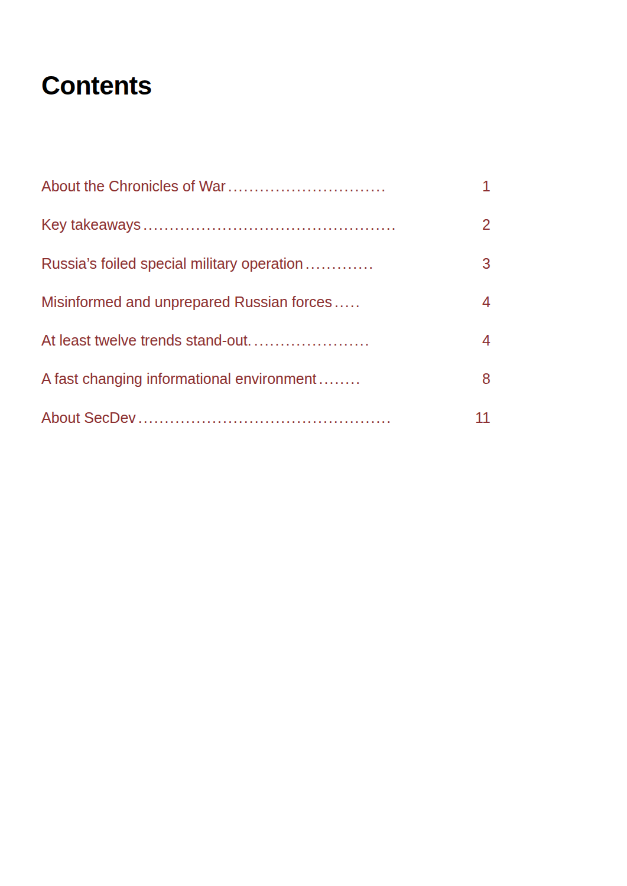Contents
About the Chronicles of War .............................. 1
Key takeaways ................................................ 2
Russia’s foiled special military operation ............. 3
Misinformed and unprepared Russian forces ..... 4
At least twelve trends stand-out. ...................... 4
A fast changing informational environment ........ 8
About SecDev ................................................ 11